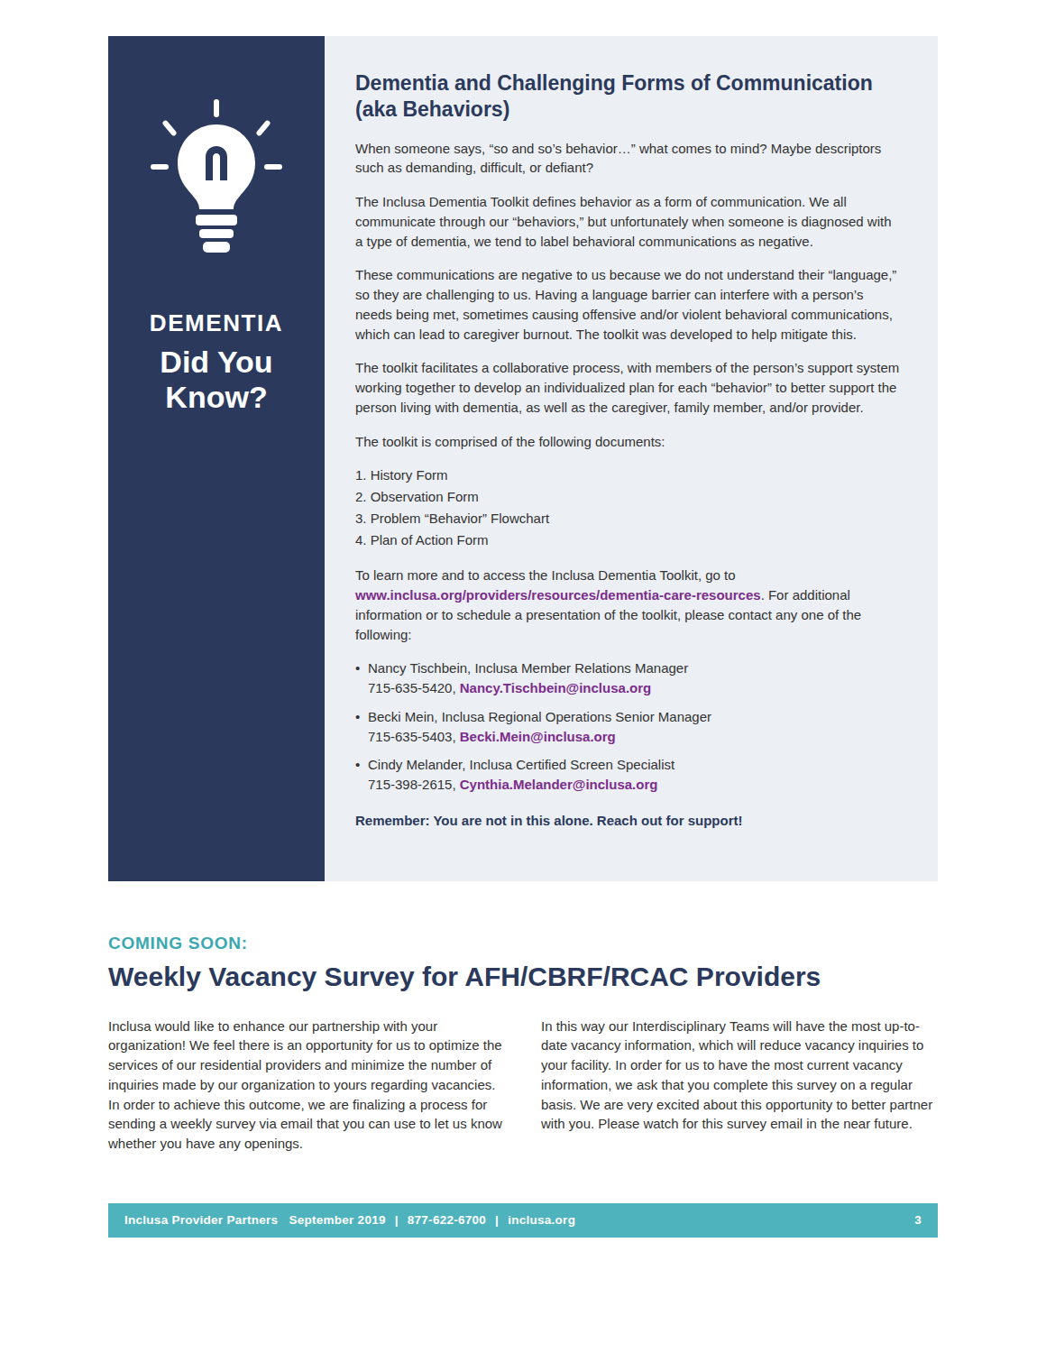DEMENTIA
Did You
Know?
Dementia and Challenging Forms of Communication
(aka Behaviors)
When someone says, “so and so’s behavior…” what comes to mind? Maybe descriptors such as demanding, difficult, or defiant?
The Inclusa Dementia Toolkit defines behavior as a form of communication. We all communicate through our “behaviors,” but unfortunately when someone is diagnosed with a type of dementia, we tend to label behavioral communications as negative.
These communications are negative to us because we do not understand their “language,” so they are challenging to us. Having a language barrier can interfere with a person’s needs being met, sometimes causing offensive and/or violent behavioral communications, which can lead to caregiver burnout. The toolkit was developed to help mitigate this.
The toolkit facilitates a collaborative process, with members of the person’s support system working together to develop an individualized plan for each “behavior” to better support the person living with dementia, as well as the caregiver, family member, and/or provider.
The toolkit is comprised of the following documents:
1. History Form
2. Observation Form
3. Problem “Behavior” Flowchart
4. Plan of Action Form
To learn more and to access the Inclusa Dementia Toolkit, go to www.inclusa.org/providers/resources/dementia-care-resources. For additional information or to schedule a presentation of the toolkit, please contact any one of the following:
Nancy Tischbein, Inclusa Member Relations Manager
715-635-5420, Nancy.Tischbein@inclusa.org
Becki Mein, Inclusa Regional Operations Senior Manager
715-635-5403, Becki.Mein@inclusa.org
Cindy Melander, Inclusa Certified Screen Specialist
715-398-2615, Cynthia.Melander@inclusa.org
Remember: You are not in this alone. Reach out for support!
COMING SOON:
Weekly Vacancy Survey for AFH/CBRF/RCAC Providers
Inclusa would like to enhance our partnership with your organization! We feel there is an opportunity for us to optimize the services of our residential providers and minimize the number of inquiries made by our organization to yours regarding vacancies. In order to achieve this outcome, we are finalizing a process for sending a weekly survey via email that you can use to let us know whether you have any openings.
In this way our Interdisciplinary Teams will have the most up-to-date vacancy information, which will reduce vacancy inquiries to your facility. In order for us to have the most current vacancy information, we ask that you complete this survey on a regular basis. We are very excited about this opportunity to better partner with you. Please watch for this survey email in the near future.
Inclusa Provider Partners September 2019|877-622-6700|inclusa.org
3